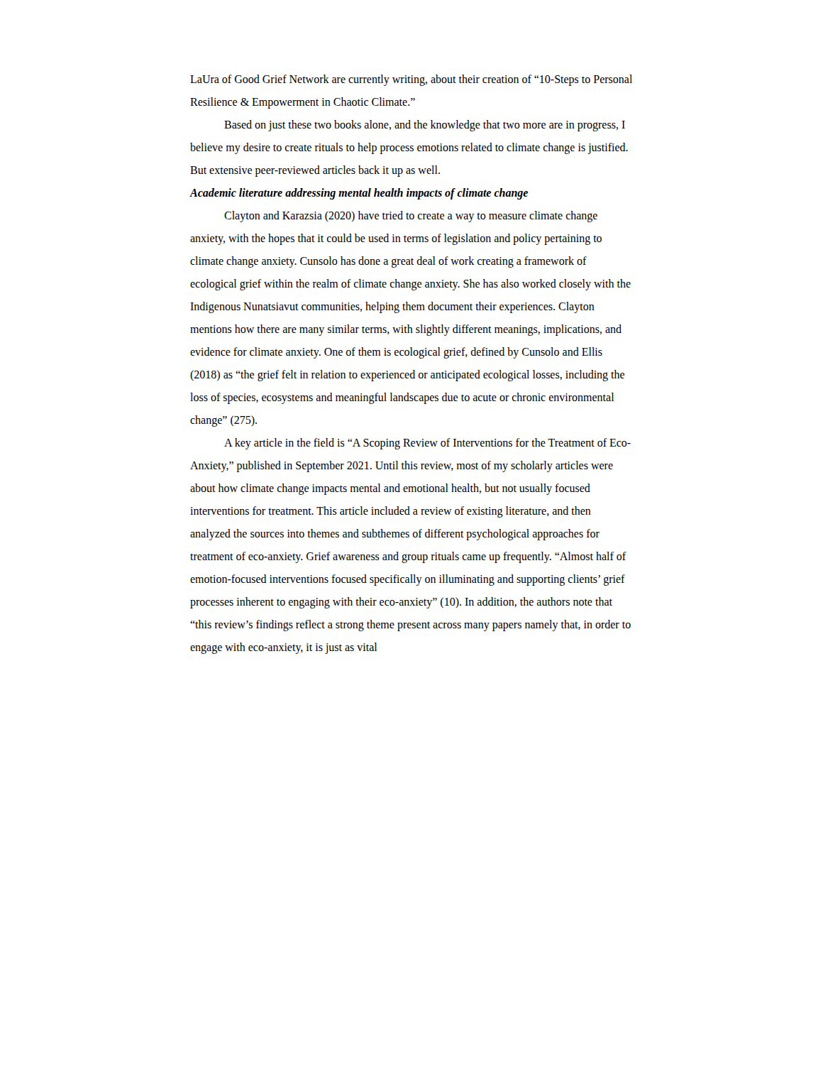LaUra of Good Grief Network are currently writing, about their creation of “10-Steps to Personal Resilience & Empowerment in Chaotic Climate.”
Based on just these two books alone, and the knowledge that two more are in progress, I believe my desire to create rituals to help process emotions related to climate change is justified. But extensive peer-reviewed articles back it up as well.
Academic literature addressing mental health impacts of climate change
Clayton and Karazsia (2020) have tried to create a way to measure climate change anxiety, with the hopes that it could be used in terms of legislation and policy pertaining to climate change anxiety. Cunsolo has done a great deal of work creating a framework of ecological grief within the realm of climate change anxiety. She has also worked closely with the Indigenous Nunatsiavut communities, helping them document their experiences. Clayton mentions how there are many similar terms, with slightly different meanings, implications, and evidence for climate anxiety. One of them is ecological grief, defined by Cunsolo and Ellis (2018) as “the grief felt in relation to experienced or anticipated ecological losses, including the loss of species, ecosystems and meaningful landscapes due to acute or chronic environmental change” (275).
A key article in the field is “A Scoping Review of Interventions for the Treatment of Eco-Anxiety,” published in September 2021. Until this review, most of my scholarly articles were about how climate change impacts mental and emotional health, but not usually focused interventions for treatment. This article included a review of existing literature, and then analyzed the sources into themes and subthemes of different psychological approaches for treatment of eco-anxiety. Grief awareness and group rituals came up frequently. “Almost half of emotion-focused interventions focused specifically on illuminating and supporting clients’ grief processes inherent to engaging with their eco-anxiety” (10). In addition, the authors note that “this review’s findings reflect a strong theme present across many papers namely that, in order to engage with eco-anxiety, it is just as vital